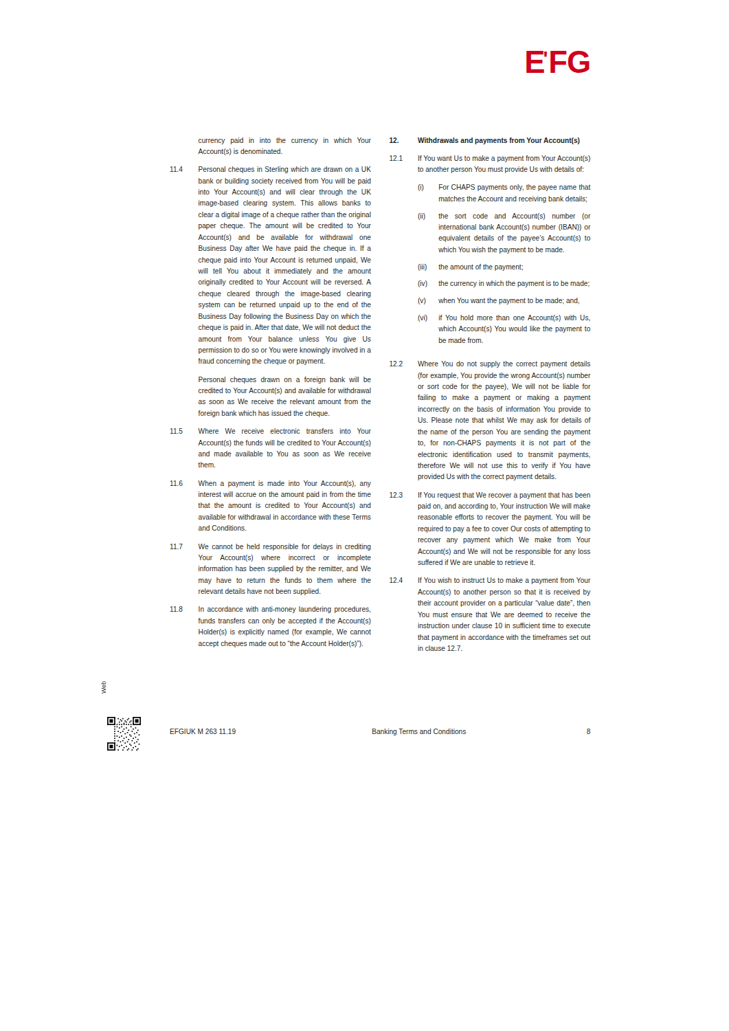E'FG
currency paid in into the currency in which Your Account(s) is denominated.
11.4
Personal cheques in Sterling which are drawn on a UK bank or building society received from You will be paid into Your Account(s) and will clear through the UK image-based clearing system. This allows banks to clear a digital image of a cheque rather than the original paper cheque. The amount will be credited to Your Account(s) and be available for withdrawal one Business Day after We have paid the cheque in. If a cheque paid into Your Account is returned unpaid, We will tell You about it immediately and the amount originally credited to Your Account will be reversed. A cheque cleared through the image-based clearing system can be returned unpaid up to the end of the Business Day following the Business Day on which the cheque is paid in. After that date, We will not deduct the amount from Your balance unless You give Us permission to do so or You were knowingly involved in a fraud concerning the cheque or payment.
Personal cheques drawn on a foreign bank will be credited to Your Account(s) and available for withdrawal as soon as We receive the relevant amount from the foreign bank which has issued the cheque.
11.5
Where We receive electronic transfers into Your Account(s) the funds will be credited to Your Account(s) and made available to You as soon as We receive them.
11.6
When a payment is made into Your Account(s), any interest will accrue on the amount paid in from the time that the amount is credited to Your Account(s) and available for withdrawal in accordance with these Terms and Conditions.
11.7
We cannot be held responsible for delays in crediting Your Account(s) where incorrect or incomplete information has been supplied by the remitter, and We may have to return the funds to them where the relevant details have not been supplied.
11.8
In accordance with anti-money laundering procedures, funds transfers can only be accepted if the Account(s) Holder(s) is explicitly named (for example, We cannot accept cheques made out to “the Account Holder(s)”).
12.
Withdrawals and payments from Your Account(s)
12.1
If You want Us to make a payment from Your Account(s) to another person You must provide Us with details of:
(i) For CHAPS payments only, the payee name that matches the Account and receiving bank details;
(ii) the sort code and Account(s) number (or international bank Account(s) number (IBAN)) or equivalent details of the payee’s Account(s) to which You wish the payment to be made.
(iii) the amount of the payment;
(iv) the currency in which the payment is to be made;
(v) when You want the payment to be made; and,
(vi) if You hold more than one Account(s) with Us, which Account(s) You would like the payment to be made from.
12.2
Where You do not supply the correct payment details (for example, You provide the wrong Account(s) number or sort code for the payee), We will not be liable for failing to make a payment or making a payment incorrectly on the basis of information You provide to Us. Please note that whilst We may ask for details of the name of the person You are sending the payment to, for non-CHAPS payments it is not part of the electronic identification used to transmit payments, therefore We will not use this to verify if You have provided Us with the correct payment details.
12.3
If You request that We recover a payment that has been paid on, and according to, Your instruction We will make reasonable efforts to recover the payment. You will be required to pay a fee to cover Our costs of attempting to recover any payment which We make from Your Account(s) and We will not be responsible for any loss suffered if We are unable to retrieve it.
12.4
If You wish to instruct Us to make a payment from Your Account(s) to another person so that it is received by their account provider on a particular “value date”, then You must ensure that We are deemed to receive the instruction under clause 10 in sufficient time to execute that payment in accordance with the timeframes set out in clause 12.7.
EFGIUK M 263 11.19
Banking Terms and Conditions
8
Web